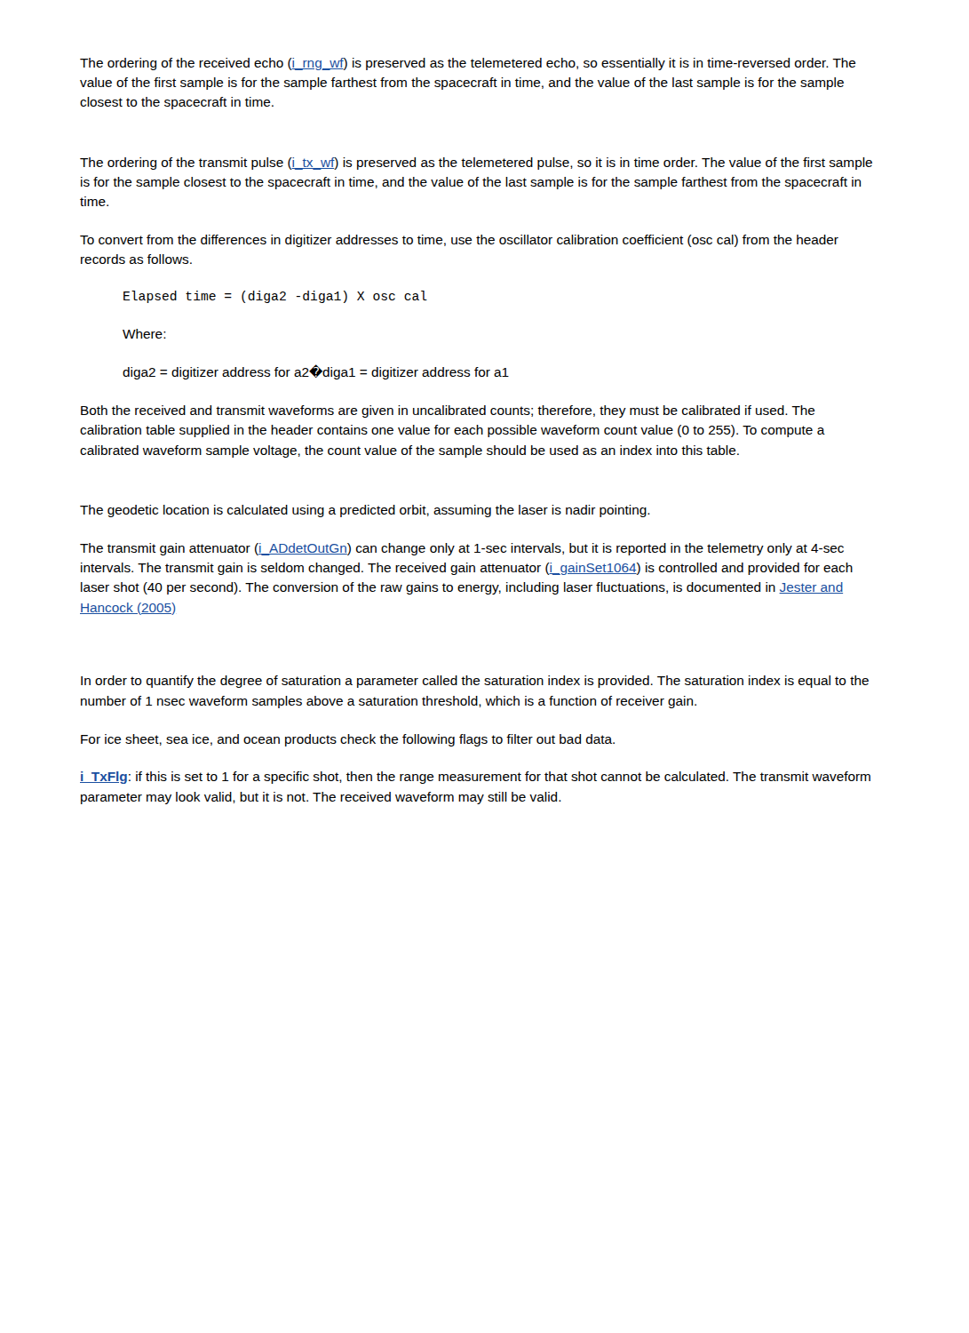The ordering of the received echo (i_rng_wf) is preserved as the telemetered echo, so essentially it is in time-reversed order. The value of the first sample is for the sample farthest from the spacecraft in time, and the value of the last sample is for the sample closest to the spacecraft in time.
The ordering of the transmit pulse (i_tx_wf) is preserved as the telemetered pulse, so it is in time order. The value of the first sample is for the sample closest to the spacecraft in time, and the value of the last sample is for the sample farthest from the spacecraft in time.
To convert from the differences in digitizer addresses to time, use the oscillator calibration coefficient (osc cal) from the header records as follows.
Elapsed time = (diga2 -diga1) X osc cal
Where:
diga2 = digitizer address for a2�diga1 = digitizer address for a1
Both the received and transmit waveforms are given in uncalibrated counts; therefore, they must be calibrated if used. The calibration table supplied in the header contains one value for each possible waveform count value (0 to 255). To compute a calibrated waveform sample voltage, the count value of the sample should be used as an index into this table.
The geodetic location is calculated using a predicted orbit, assuming the laser is nadir pointing.
The transmit gain attenuator (i_ADdetOutGn) can change only at 1-sec intervals, but it is reported in the telemetry only at 4-sec intervals. The transmit gain is seldom changed. The received gain attenuator (i_gainSet1064) is controlled and provided for each laser shot (40 per second). The conversion of the raw gains to energy, including laser fluctuations, is documented in Jester and Hancock (2005)
In order to quantify the degree of saturation a parameter called the saturation index is provided. The saturation index is equal to the number of 1 nsec waveform samples above a saturation threshold, which is a function of receiver gain.
For ice sheet, sea ice, and ocean products check the following flags to filter out bad data.
i_TxFlg: if this is set to 1 for a specific shot, then the range measurement for that shot cannot be calculated. The transmit waveform parameter may look valid, but it is not. The received waveform may still be valid.